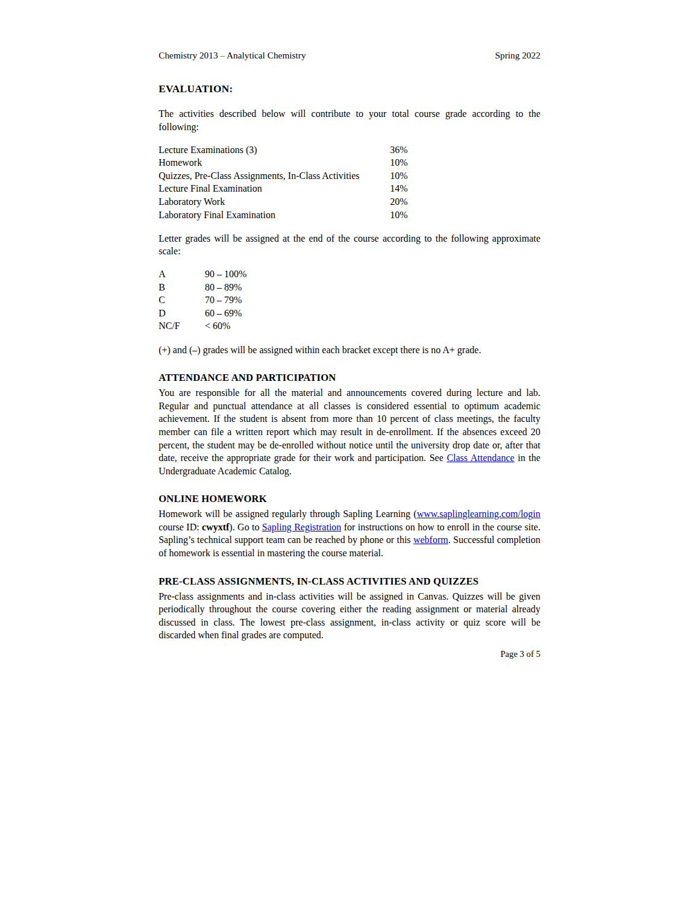Chemistry 2013 – Analytical Chemistry Spring 2022
EVALUATION:
The activities described below will contribute to your total course grade according to the following:
| Lecture Examinations (3) | 36% |
| Homework | 10% |
| Quizzes, Pre-Class Assignments, In-Class Activities | 10% |
| Lecture Final Examination | 14% |
| Laboratory Work | 20% |
| Laboratory Final Examination | 10% |
Letter grades will be assigned at the end of the course according to the following approximate scale:
| A | 90 – 100% |
| B | 80 – 89% |
| C | 70 – 79% |
| D | 60 – 69% |
| NC/F | < 60% |
(+) and (–) grades will be assigned within each bracket except there is no A+ grade.
ATTENDANCE AND PARTICIPATION
You are responsible for all the material and announcements covered during lecture and lab. Regular and punctual attendance at all classes is considered essential to optimum academic achievement. If the student is absent from more than 10 percent of class meetings, the faculty member can file a written report which may result in de-enrollment. If the absences exceed 20 percent, the student may be de-enrolled without notice until the university drop date or, after that date, receive the appropriate grade for their work and participation. See Class Attendance in the Undergraduate Academic Catalog.
ONLINE HOMEWORK
Homework will be assigned regularly through Sapling Learning (www.saplinglearning.com/login course ID: cwyxtf). Go to Sapling Registration for instructions on how to enroll in the course site. Sapling’s technical support team can be reached by phone or this webform. Successful completion of homework is essential in mastering the course material.
PRE-CLASS ASSIGNMENTS, IN-CLASS ACTIVITIES AND QUIZZES
Pre-class assignments and in-class activities will be assigned in Canvas. Quizzes will be given periodically throughout the course covering either the reading assignment or material already discussed in class. The lowest pre-class assignment, in-class activity or quiz score will be discarded when final grades are computed.
Page 3 of 5